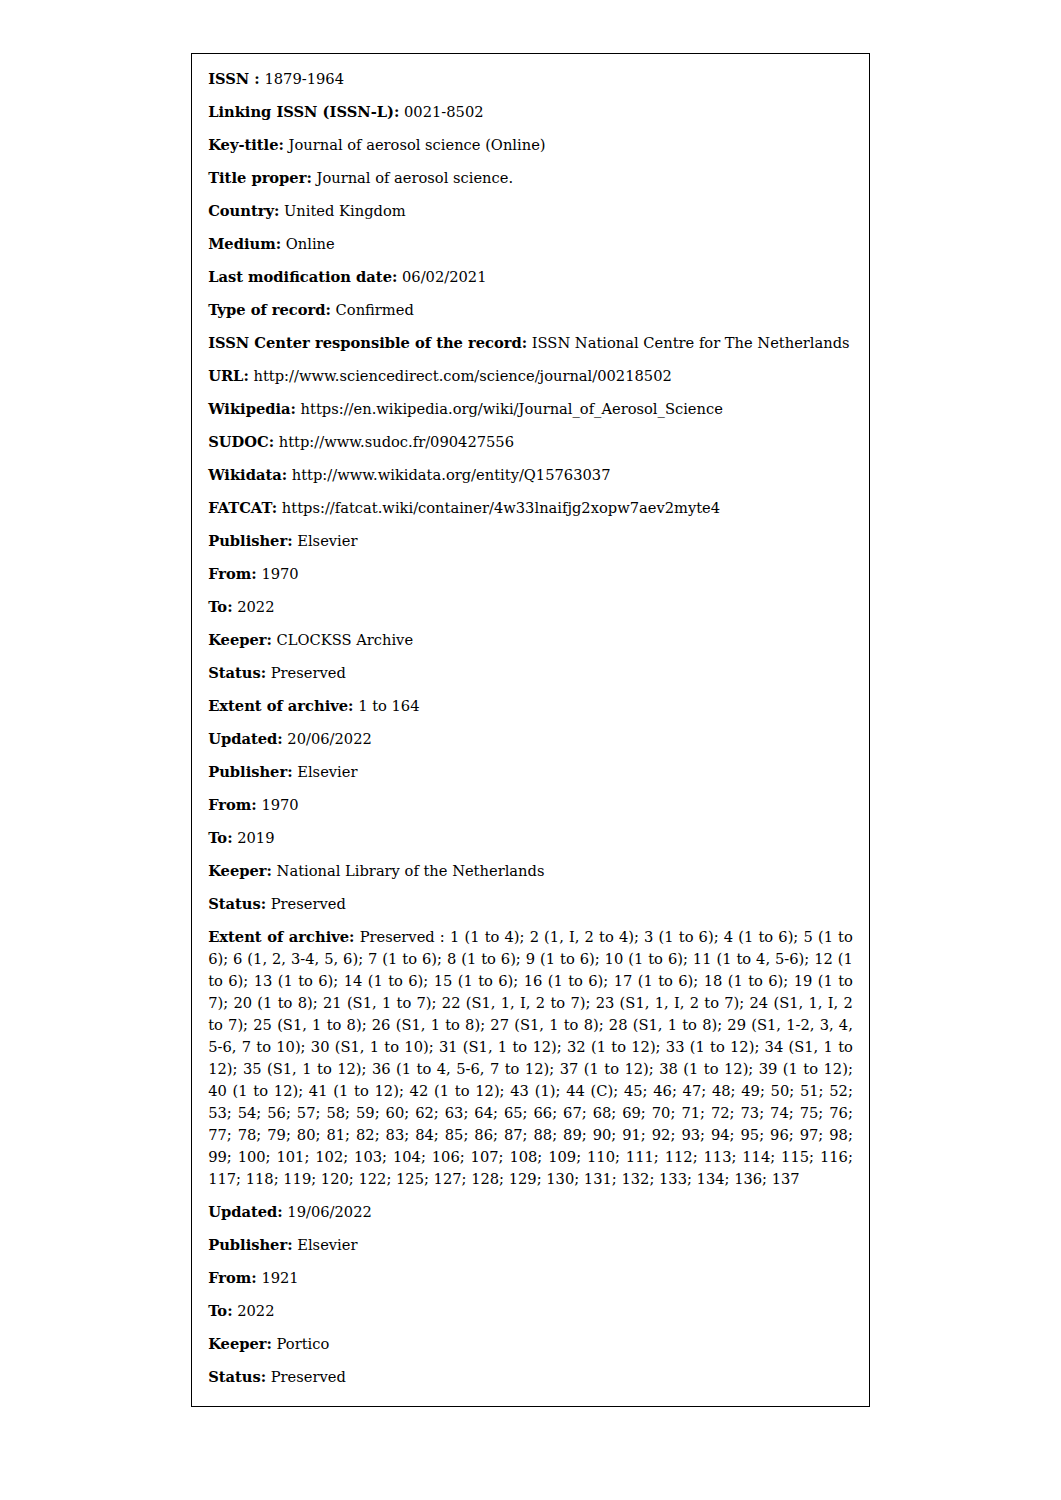ISSN : 1879-1964
Linking ISSN (ISSN-L): 0021-8502
Key-title: Journal of aerosol science (Online)
Title proper: Journal of aerosol science.
Country: United Kingdom
Medium: Online
Last modification date: 06/02/2021
Type of record: Confirmed
ISSN Center responsible of the record: ISSN National Centre for The Netherlands
URL: http://www.sciencedirect.com/science/journal/00218502
Wikipedia: https://en.wikipedia.org/wiki/Journal_of_Aerosol_Science
SUDOC: http://www.sudoc.fr/090427556
Wikidata: http://www.wikidata.org/entity/Q15763037
FATCAT: https://fatcat.wiki/container/4w33lnaifjg2xopw7aev2myte4
Publisher: Elsevier
From: 1970
To: 2022
Keeper: CLOCKSS Archive
Status: Preserved
Extent of archive: 1 to 164
Updated: 20/06/2022
Publisher: Elsevier
From: 1970
To: 2019
Keeper: National Library of the Netherlands
Status: Preserved
Extent of archive: Preserved : 1 (1 to 4); 2 (1, I, 2 to 4); 3 (1 to 6); 4 (1 to 6); 5 (1 to 6); 6 (1, 2, 3-4, 5, 6); 7 (1 to 6); 8 (1 to 6); 9 (1 to 6); 10 (1 to 6); 11 (1 to 4, 5-6); 12 (1 to 6); 13 (1 to 6); 14 (1 to 6); 15 (1 to 6); 16 (1 to 6); 17 (1 to 6); 18 (1 to 6); 19 (1 to 7); 20 (1 to 8); 21 (S1, 1 to 7); 22 (S1, 1, I, 2 to 7); 23 (S1, 1, I, 2 to 7); 24 (S1, 1, I, 2 to 7); 25 (S1, 1 to 8); 26 (S1, 1 to 8); 27 (S1, 1 to 8); 28 (S1, 1 to 8); 29 (S1, 1-2, 3, 4, 5-6, 7 to 10); 30 (S1, 1 to 10); 31 (S1, 1 to 12); 32 (1 to 12); 33 (1 to 12); 34 (S1, 1 to 12); 35 (S1, 1 to 12); 36 (1 to 4, 5-6, 7 to 12); 37 (1 to 12); 38 (1 to 12); 39 (1 to 12); 40 (1 to 12); 41 (1 to 12); 42 (1 to 12); 43 (1); 44 (C); 45; 46; 47; 48; 49; 50; 51; 52; 53; 54; 56; 57; 58; 59; 60; 62; 63; 64; 65; 66; 67; 68; 69; 70; 71; 72; 73; 74; 75; 76; 77; 78; 79; 80; 81; 82; 83; 84; 85; 86; 87; 88; 89; 90; 91; 92; 93; 94; 95; 96; 97; 98; 99; 100; 101; 102; 103; 104; 106; 107; 108; 109; 110; 111; 112; 113; 114; 115; 116; 117; 118; 119; 120; 122; 125; 127; 128; 129; 130; 131; 132; 133; 134; 136; 137
Updated: 19/06/2022
Publisher: Elsevier
From: 1921
To: 2022
Keeper: Portico
Status: Preserved